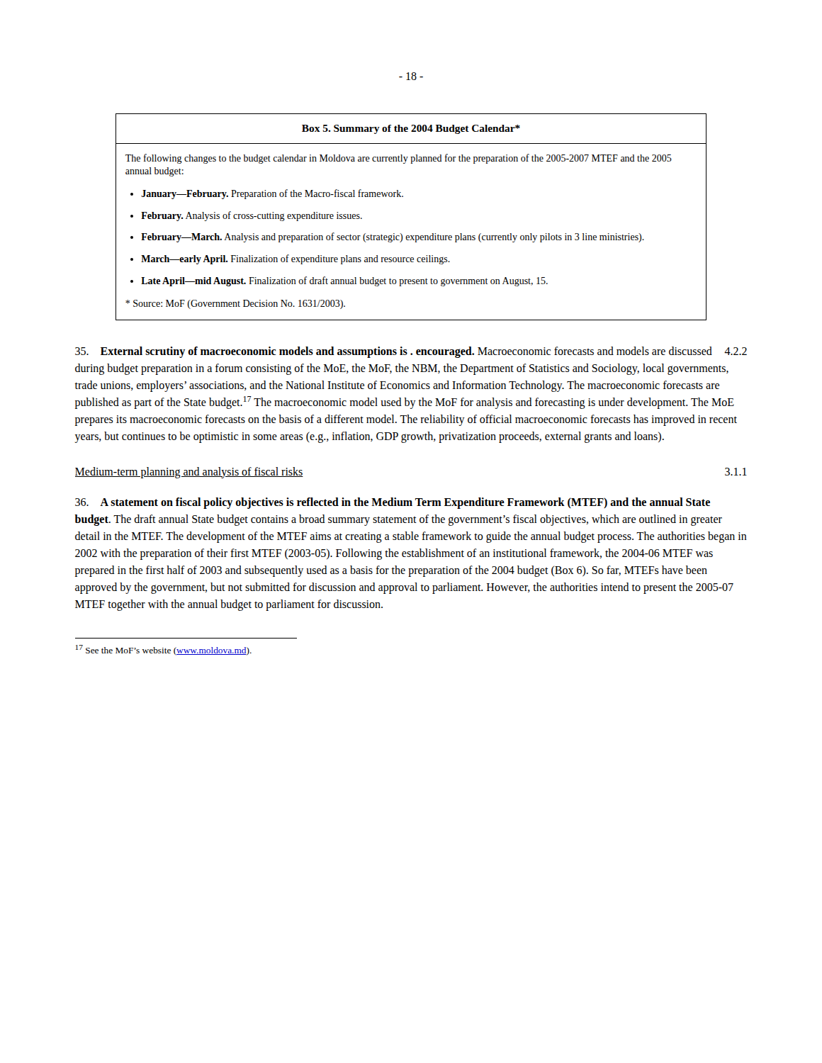- 18 -
Box 5. Summary of the 2004 Budget Calendar*
The following changes to the budget calendar in Moldova are currently planned for the preparation of the 2005-2007 MTEF and the 2005 annual budget:
January—February. Preparation of the Macro-fiscal framework.
February. Analysis of cross-cutting expenditure issues.
February—March. Analysis and preparation of sector (strategic) expenditure plans (currently only pilots in 3 line ministries).
March—early April. Finalization of expenditure plans and resource ceilings.
Late April—mid August. Finalization of draft annual budget to present to government on August, 15.
* Source: MoF (Government Decision No. 1631/2003).
35. External scrutiny of macroeconomic models and assumptions is . encouraged. 4.2.2 Macroeconomic forecasts and models are discussed during budget preparation in a forum consisting of the MoE, the MoF, the NBM, the Department of Statistics and Sociology, local governments, trade unions, employers’ associations, and the National Institute of Economics and Information Technology. The macroeconomic forecasts are published as part of the State budget.17 The macroeconomic model used by the MoF for analysis and forecasting is under development. The MoE prepares its macroeconomic forecasts on the basis of a different model. The reliability of official macroeconomic forecasts has improved in recent years, but continues to be optimistic in some areas (e.g., inflation, GDP growth, privatization proceeds, external grants and loans).
Medium-term planning and analysis of fiscal risks 3.1.1
36. A statement on fiscal policy objectives is reflected in the Medium Term Expenditure Framework (MTEF) and the annual State budget. The draft annual State budget contains a broad summary statement of the government’s fiscal objectives, which are outlined in greater detail in the MTEF. The development of the MTEF aims at creating a stable framework to guide the annual budget process. The authorities began in 2002 with the preparation of their first MTEF (2003-05). Following the establishment of an institutional framework, the 2004-06 MTEF was prepared in the first half of 2003 and subsequently used as a basis for the preparation of the 2004 budget (Box 6). So far, MTEFs have been approved by the government, but not submitted for discussion and approval to parliament. However, the authorities intend to present the 2005-07 MTEF together with the annual budget to parliament for discussion.
17 See the MoF’s website (www.moldova.md).